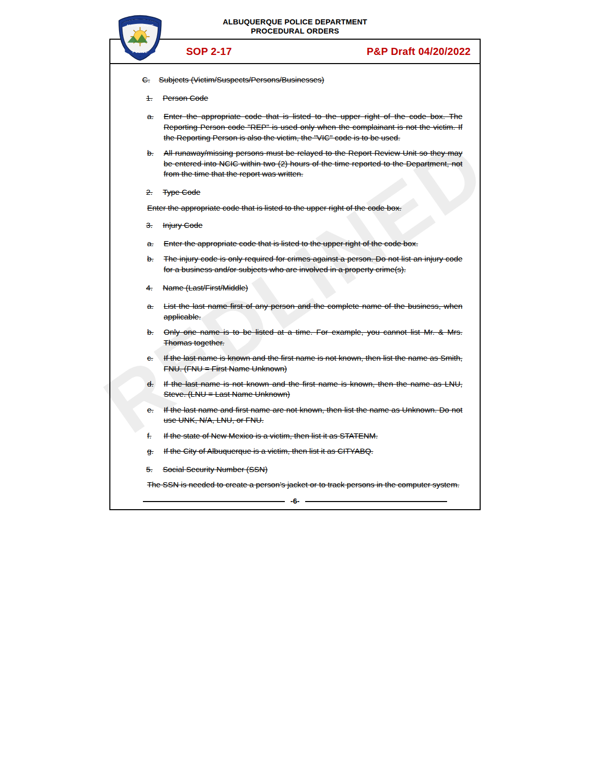ALBUQUERQUE POLICE DEPARTMENT
PROCEDURAL ORDERS
APD Badge ALBUQUERQUE POLICE
SOP 2-17 P&P Draft 04/20/2022
REDLINED
C. Subjects (Victim/Suspects/Persons/Businesses)
1. Person Code
a. Enter the appropriate code that is listed to the upper right of the code box. The Reporting Person code "REP" is used only when the complainant is not the victim. If the Reporting Person is also the victim, the "VIC" code is to be used.
b. All runaway/missing persons must be relayed to the Report Review Unit so they may be entered into NCIC within two (2) hours of the time reported to the Department, not from the time that the report was written.
2. Type Code
Enter the appropriate code that is listed to the upper right of the code box.
3. Injury Code
a. Enter the appropriate code that is listed to the upper right of the code box.
b. The injury code is only required for crimes against a person. Do not list an injury code for a business and/or subjects who are involved in a property crime(s).
4. Name (Last/First/Middle)
a. List the last name first of any person and the complete name of the business, when applicable.
b. Only one name is to be listed at a time. For example, you cannot list Mr. & Mrs. Thomas together.
c. If the last name is known and the first name is not known, then list the name as Smith, FNU. (FNU = First Name Unknown)
d. If the last name is not known and the first name is known, then the name as LNU, Steve. (LNU = Last Name Unknown)
e. If the last name and first name are not known, then list the name as Unknown. Do not use UNK, N/A, LNU, or FNU.
f. If the state of New Mexico is a victim, then list it as STATENM.
g. If the City of Albuquerque is a victim, then list it as CITYABQ.
5. Social Security Number (SSN)
The SSN is needed to create a person’s jacket or to track persons in the computer system.
-6-